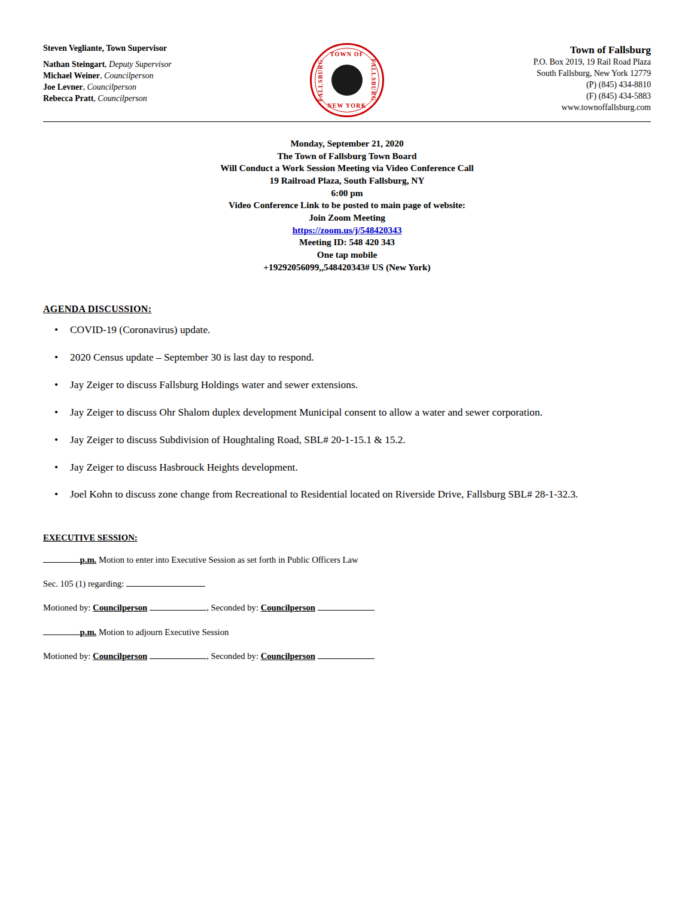Steven Vegliante, Town Supervisor
Nathan Steingart, Deputy Supervisor
Michael Weiner, Councilperson
Joe Levner, Councilperson
Rebecca Pratt, Councilperson
TOWN OF FALLSBURG FALLSBURG NEW YORK
Town of Fallsburg
P.O. Box 2019, 19 Rail Road Plaza
South Fallsburg, New York 12779
(P) (845) 434-8810
(F) (845) 434-5883
www.townoffallsburg.com
Monday, September 21, 2020
The Town of Fallsburg Town Board
Will Conduct a Work Session Meeting via Video Conference Call
19 Railroad Plaza, South Fallsburg, NY
6:00 pm
Video Conference Link to be posted to main page of website:
Join Zoom Meeting
https://zoom.us/j/548420343
Meeting ID: 548 420 343
One tap mobile
+19292056099,,548420343# US (New York)
AGENDA DISCUSSION:
COVID-19 (Coronavirus) update.
2020 Census update – September 30 is last day to respond.
Jay Zeiger to discuss Fallsburg Holdings water and sewer extensions.
Jay Zeiger to discuss Ohr Shalom duplex development Municipal consent to allow a water and sewer corporation.
Jay Zeiger to discuss Subdivision of Houghtaling Road, SBL# 20-1-15.1 & 15.2.
Jay Zeiger to discuss Hasbrouck Heights development.
Joel Kohn to discuss zone change from Recreational to Residential located on Riverside Drive, Fallsburg SBL# 28-1-32.3.
EXECUTIVE SESSION:
p.m. Motion to enter into Executive Session as set forth in Public Officers Law
Sec. 105 (1) regarding:
Motioned by: Councilperson , Seconded by: Councilperson
p.m. Motion to adjourn Executive Session
Motioned by: Councilperson , Seconded by: Councilperson